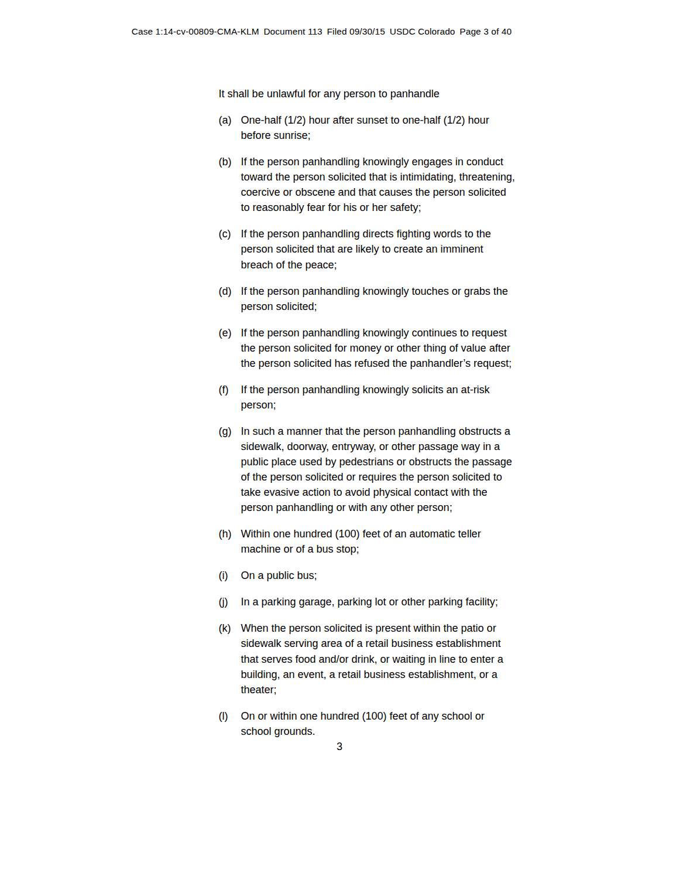Case 1:14-cv-00809-CMA-KLM Document 113 Filed 09/30/15 USDC Colorado Page 3 of 40
It shall be unlawful for any person to panhandle
(a) One-half (1/2) hour after sunset to one-half (1/2) hour before sunrise;
(b) If the person panhandling knowingly engages in conduct toward the person solicited that is intimidating, threatening, coercive or obscene and that causes the person solicited to reasonably fear for his or her safety;
(c) If the person panhandling directs fighting words to the person solicited that are likely to create an imminent breach of the peace;
(d) If the person panhandling knowingly touches or grabs the person solicited;
(e) If the person panhandling knowingly continues to request the person solicited for money or other thing of value after the person solicited has refused the panhandler’s request;
(f) If the person panhandling knowingly solicits an at-risk person;
(g) In such a manner that the person panhandling obstructs a sidewalk, doorway, entryway, or other passage way in a public place used by pedestrians or obstructs the passage of the person solicited or requires the person solicited to take evasive action to avoid physical contact with the person panhandling or with any other person;
(h) Within one hundred (100) feet of an automatic teller machine or of a bus stop;
(i) On a public bus;
(j) In a parking garage, parking lot or other parking facility;
(k) When the person solicited is present within the patio or sidewalk serving area of a retail business establishment that serves food and/or drink, or waiting in line to enter a building, an event, a retail business establishment, or a theater;
(l) On or within one hundred (100) feet of any school or school grounds.
3